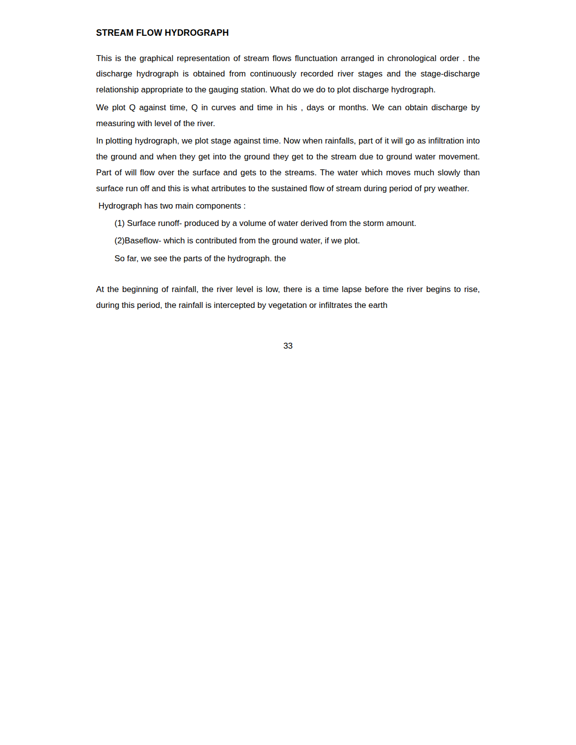Stream Flow Hydrograph
This is the graphical representation of stream flows flunctuation arranged in chronological order . the discharge hydrograph is obtained from continuously recorded river stages and the stage-discharge relationship appropriate to the gauging station. What do we do to plot discharge hydrograph.
We plot Q against time, Q in curves and time in his , days or months. We can obtain discharge by measuring with level of the river.
In plotting hydrograph, we plot stage against time. Now when rainfalls, part of it will go as infiltration into the ground and when they get into the ground they get to the stream due to ground water movement. Part of will flow over the surface and gets to the streams. The water which moves much slowly than surface run off and this is what artributes to the sustained flow of stream during period of pry weather.
Hydrograph has two main components :
(1) Surface runoff- produced by a volume of water derived from the storm amount.
(2)Baseflow- which is contributed from the ground water, if we plot.
So far, we see the parts of the hydrograph. the
At the beginning of rainfall, the river level is low, there is a time lapse before the river begins to rise, during this period, the rainfall is intercepted by vegetation or infiltrates the earth
33